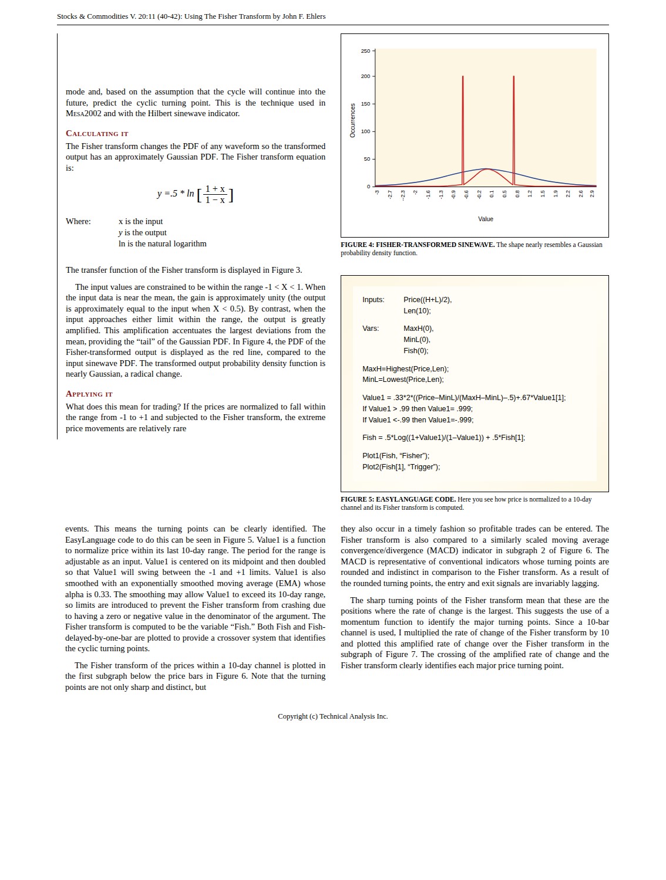Stocks & Commodities V. 20:11 (40-42): Using The Fisher Transform by John F. Ehlers
mode and, based on the assumption that the cycle will continue into the future, predict the cyclic turning point. This is the technique used in Mesa2002 and with the Hilbert sinewave indicator.
Calculating it
The Fisher transform changes the PDF of any waveform so the transformed output has an approximately Gaussian PDF. The Fisher transform equation is:
y =.5 * ln [1 + x 1 − x]
| Where: | x is the input |
| | y is the output |
| | ln is the natural logarithm |
The transfer function of the Fisher transform is displayed in Figure 3.
The input values are constrained to be within the range -1 < X < 1. When the input data is near the mean, the gain is approximately unity (the output is approximately equal to the input when X < 0.5). By contrast, when the input approaches either limit within the range, the output is greatly amplified. This amplification accentuates the largest deviations from the mean, providing the “tail” of the Gaussian PDF. In Figure 4, the PDF of the Fisher-transformed output is displayed as the red line, compared to the input sinewave PDF. The transformed output probability density function is nearly Gaussian, a radical change.
Applying it
What does this mean for trading? If the prices are normalized to fall within the range from -1 to +1 and subjected to the Fisher transform, the extreme price movements are relatively rare
0 50 100 150 200 250 Occurrences -3 -2.7 --2.3 -2 -1.6 -1.3 -0.9 -0.6 -0.2 0.1 0.5 0.8 1.2 1.5 1.9 2.2 2.6 2.9 Value
FIGURE 4: FISHER-TRANSFORMED SINEWAVE. The shape nearly resembles a Gaussian probability density function.
Inputs:
Price((H+L)/2),
Len(10);
Vars:
MaxH(0),
MinL(0),
Fish(0);
MaxH=Highest(Price,Len);
MinL=Lowest(Price,Len);
Value1 = .33*2*((Price–MinL)/(MaxH–MinL)–.5)+.67*Value1[1];
If Value1 > .99 then Value1= .999;
If Value1 <-.99 then Value1=-.999;
Fish = .5*Log((1+Value1)/(1–Value1)) + .5*Fish[1];
Plot1(Fish, “Fisher”);
Plot2(Fish[1], “Trigger”);
FIGURE 5: EASYLANGUAGE CODE. Here you see how price is normalized to a 10-day channel and its Fisher transform is computed.
events. This means the turning points can be clearly identified. The EasyLanguage code to do this can be seen in Figure 5. Value1 is a function to normalize price within its last 10-day range. The period for the range is adjustable as an input. Value1 is centered on its midpoint and then doubled so that Value1 will swing between the -1 and +1 limits. Value1 is also smoothed with an exponentially smoothed moving average (EMA) whose alpha is 0.33. The smoothing may allow Value1 to exceed its 10-day range, so limits are introduced to prevent the Fisher transform from crashing due to having a zero or negative value in the denominator of the argument. The Fisher transform is computed to be the variable “Fish.” Both Fish and Fish-delayed-by-one-bar are plotted to provide a crossover system that identifies the cyclic turning points.
The Fisher transform of the prices within a 10-day channel is plotted in the first subgraph below the price bars in Figure 6. Note that the turning points are not only sharp and distinct, but
they also occur in a timely fashion so profitable trades can be entered. The Fisher transform is also compared to a similarly scaled moving average convergence/divergence (MACD) indicator in subgraph 2 of Figure 6. The MACD is representative of conventional indicators whose turning points are rounded and indistinct in comparison to the Fisher transform. As a result of the rounded turning points, the entry and exit signals are invariably lagging.
The sharp turning points of the Fisher transform mean that these are the positions where the rate of change is the largest. This suggests the use of a momentum function to identify the major turning points. Since a 10-bar channel is used, I multiplied the rate of change of the Fisher transform by 10 and plotted this amplified rate of change over the Fisher transform in the subgraph of Figure 7. The crossing of the amplified rate of change and the Fisher transform clearly identifies each major price turning point.
Copyright (c) Technical Analysis Inc.